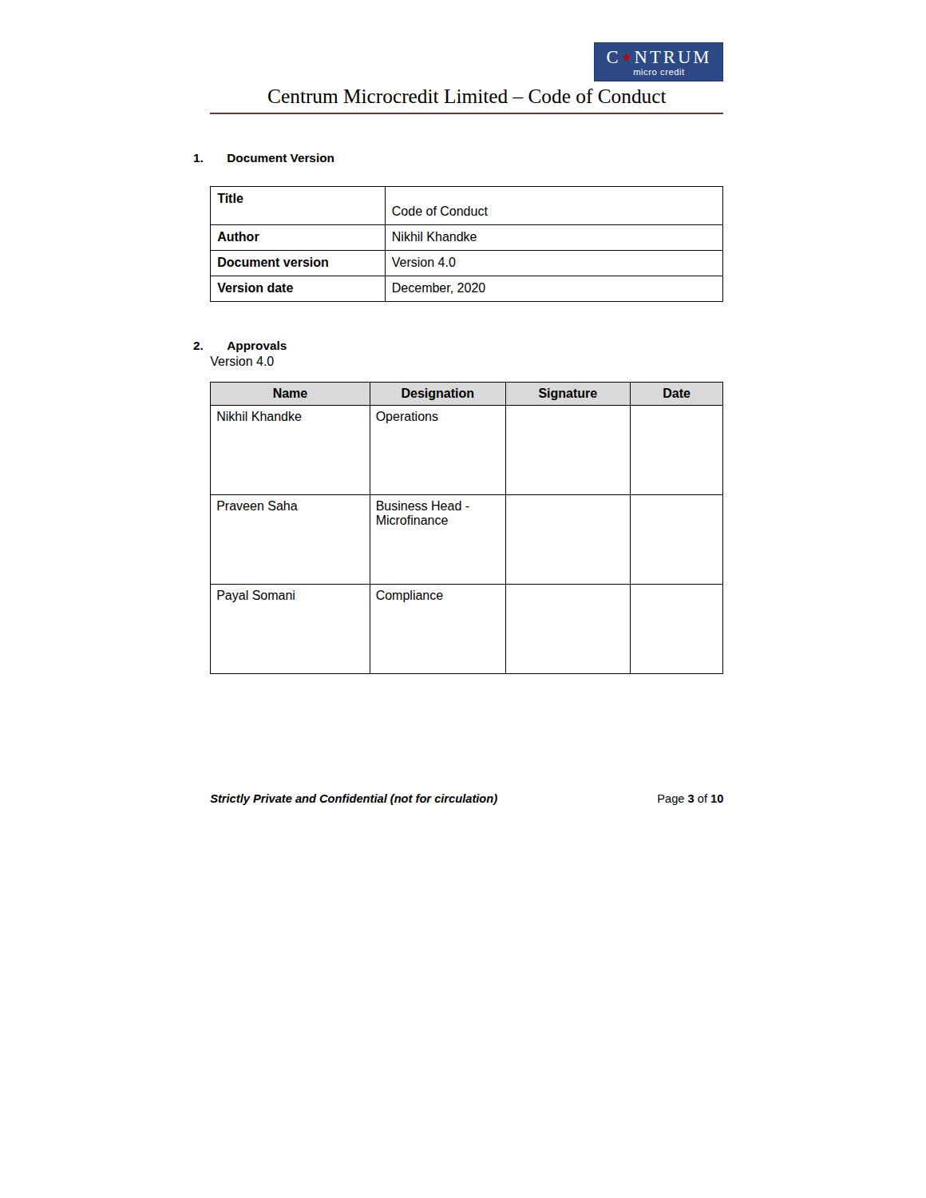C⋆NTRUM
micro credit
Centrum Microcredit Limited – Code of Conduct
1. Document Version
| Title | Code of Conduct |
| Author | Nikhil Khandke |
| Document version | Version 4.0 |
| Version date | December, 2020 |
2. Approvals
Version 4.0
| Name | Designation | Signature | Date |
| --- | --- | --- | --- |
| Nikhil Khandke | Operations | | |
| Praveen Saha | Business Head - Microfinance | | |
| Payal Somani | Compliance | | |
Strictly Private and Confidential (not for circulation)
Page 3 of 10